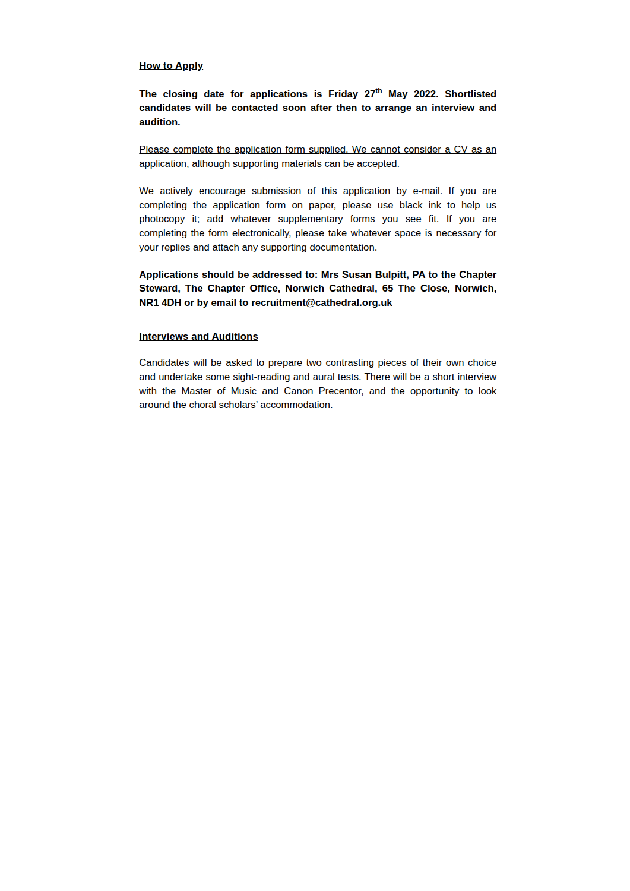How to Apply
The closing date for applications is Friday 27th May 2022. Shortlisted candidates will be contacted soon after then to arrange an interview and audition.
Please complete the application form supplied. We cannot consider a CV as an application, although supporting materials can be accepted.
We actively encourage submission of this application by e-mail. If you are completing the application form on paper, please use black ink to help us photocopy it; add whatever supplementary forms you see fit. If you are completing the form electronically, please take whatever space is necessary for your replies and attach any supporting documentation.
Applications should be addressed to: Mrs Susan Bulpitt, PA to the Chapter Steward, The Chapter Office, Norwich Cathedral, 65 The Close, Norwich, NR1 4DH or by email to recruitment@cathedral.org.uk
Interviews and Auditions
Candidates will be asked to prepare two contrasting pieces of their own choice and undertake some sight-reading and aural tests. There will be a short interview with the Master of Music and Canon Precentor, and the opportunity to look around the choral scholars’ accommodation.